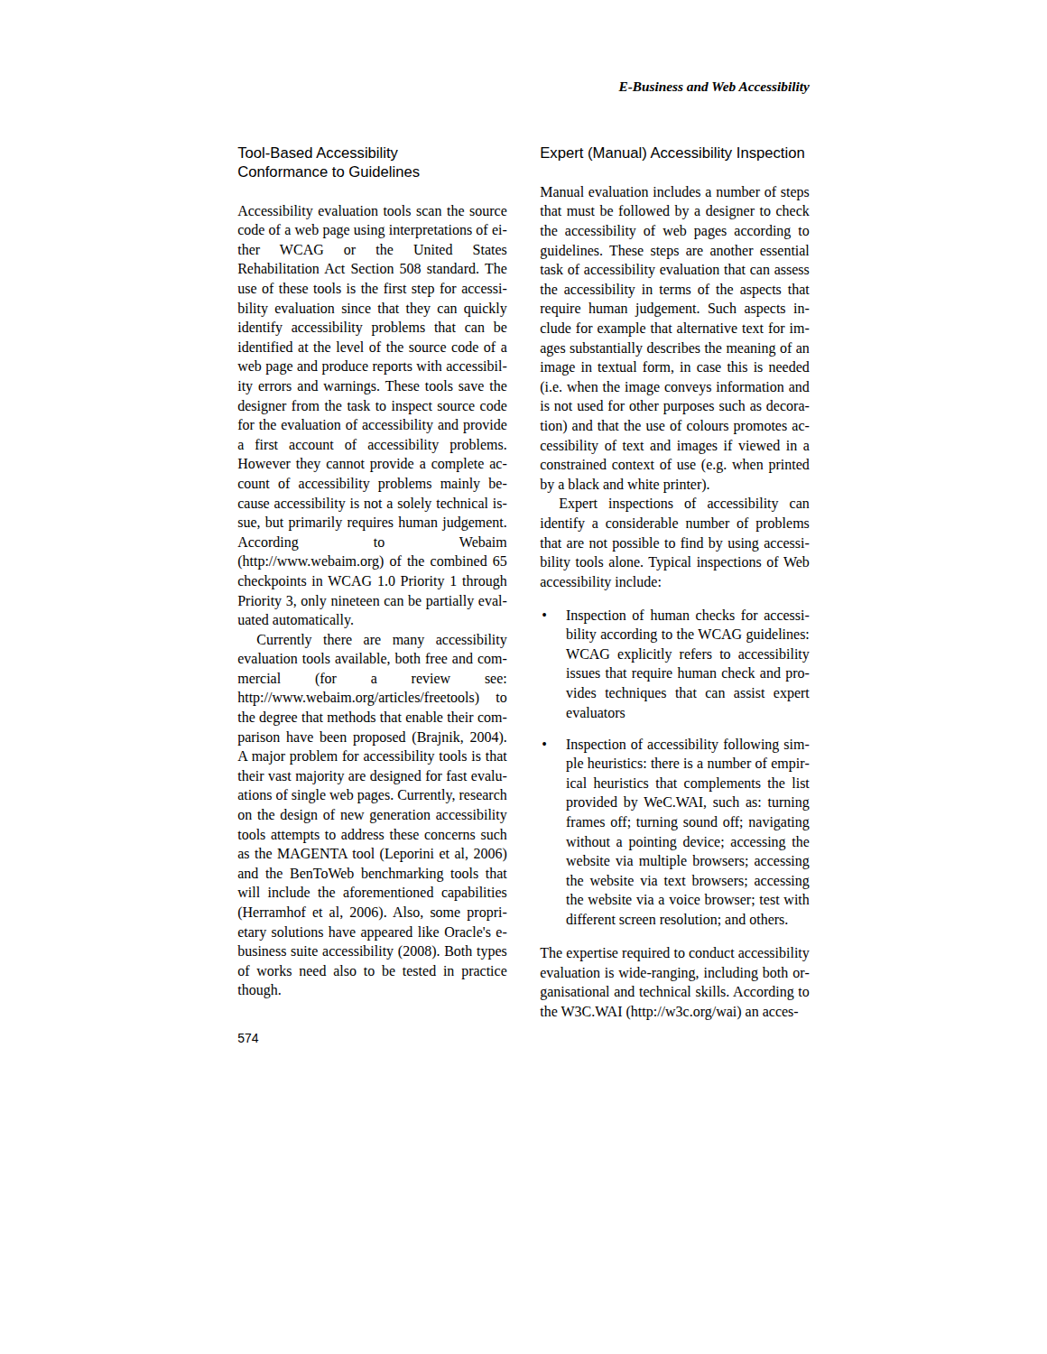E-Business and Web Accessibility
Tool-Based Accessibility
Conformance to Guidelines
Accessibility evaluation tools scan the source code of a web page using interpretations of either WCAG or the United States Rehabilitation Act Section 508 standard. The use of these tools is the first step for accessibility evaluation since that they can quickly identify accessibility problems that can be identified at the level of the source code of a web page and produce reports with accessibility errors and warnings. These tools save the designer from the task to inspect source code for the evaluation of accessibility and provide a first account of accessibility problems. However they cannot provide a complete account of accessibility problems mainly because accessibility is not a solely technical issue, but primarily requires human judgement. According to Webaim (http://www.webaim.org) of the combined 65 checkpoints in WCAG 1.0 Priority 1 through Priority 3, only nineteen can be partially evaluated automatically.
Currently there are many accessibility evaluation tools available, both free and commercial (for a review see: http://www.webaim.org/articles/freetools) to the degree that methods that enable their comparison have been proposed (Brajnik, 2004). A major problem for accessibility tools is that their vast majority are designed for fast evaluations of single web pages. Currently, research on the design of new generation accessibility tools attempts to address these concerns such as the MAGENTA tool (Leporini et al, 2006) and the BenToWeb benchmarking tools that will include the aforementioned capabilities (Herramhof et al, 2006). Also, some proprietary solutions have appeared like Oracle's e-business suite accessibility (2008). Both types of works need also to be tested in practice though.
Expert (Manual) Accessibility Inspection
Manual evaluation includes a number of steps that must be followed by a designer to check the accessibility of web pages according to guidelines. These steps are another essential task of accessibility evaluation that can assess the accessibility in terms of the aspects that require human judgement. Such aspects include for example that alternative text for images substantially describes the meaning of an image in textual form, in case this is needed (i.e. when the image conveys information and is not used for other purposes such as decoration) and that the use of colours promotes accessibility of text and images if viewed in a constrained context of use (e.g. when printed by a black and white printer).
Expert inspections of accessibility can identify a considerable number of problems that are not possible to find by using accessibility tools alone. Typical inspections of Web accessibility include:
Inspection of human checks for accessibility according to the WCAG guidelines: WCAG explicitly refers to accessibility issues that require human check and provides techniques that can assist expert evaluators
Inspection of accessibility following simple heuristics: there is a number of empirical heuristics that complements the list provided by WeC.WAI, such as: turning frames off; turning sound off; navigating without a pointing device; accessing the website via multiple browsers; accessing the website via text browsers; accessing the website via a voice browser; test with different screen resolution; and others.
The expertise required to conduct accessibility evaluation is wide-ranging, including both organisational and technical skills. According to the W3C.WAI (http://w3c.org/wai) an acces-
574